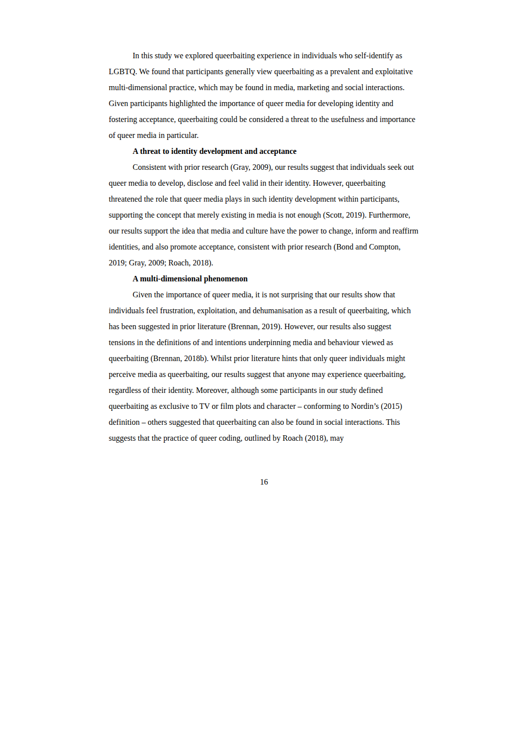In this study we explored queerbaiting experience in individuals who self-identify as LGBTQ. We found that participants generally view queerbaiting as a prevalent and exploitative multi-dimensional practice, which may be found in media, marketing and social interactions. Given participants highlighted the importance of queer media for developing identity and fostering acceptance, queerbaiting could be considered a threat to the usefulness and importance of queer media in particular.
A threat to identity development and acceptance
Consistent with prior research (Gray, 2009), our results suggest that individuals seek out queer media to develop, disclose and feel valid in their identity. However, queerbaiting threatened the role that queer media plays in such identity development within participants, supporting the concept that merely existing in media is not enough (Scott, 2019). Furthermore, our results support the idea that media and culture have the power to change, inform and reaffirm identities, and also promote acceptance, consistent with prior research (Bond and Compton, 2019; Gray, 2009; Roach, 2018).
A multi-dimensional phenomenon
Given the importance of queer media, it is not surprising that our results show that individuals feel frustration, exploitation, and dehumanisation as a result of queerbaiting, which has been suggested in prior literature (Brennan, 2019). However, our results also suggest tensions in the definitions of and intentions underpinning media and behaviour viewed as queerbaiting (Brennan, 2018b). Whilst prior literature hints that only queer individuals might perceive media as queerbaiting, our results suggest that anyone may experience queerbaiting, regardless of their identity. Moreover, although some participants in our study defined queerbaiting as exclusive to TV or film plots and character – conforming to Nordin’s (2015) definition – others suggested that queerbaiting can also be found in social interactions. This suggests that the practice of queer coding, outlined by Roach (2018), may
16